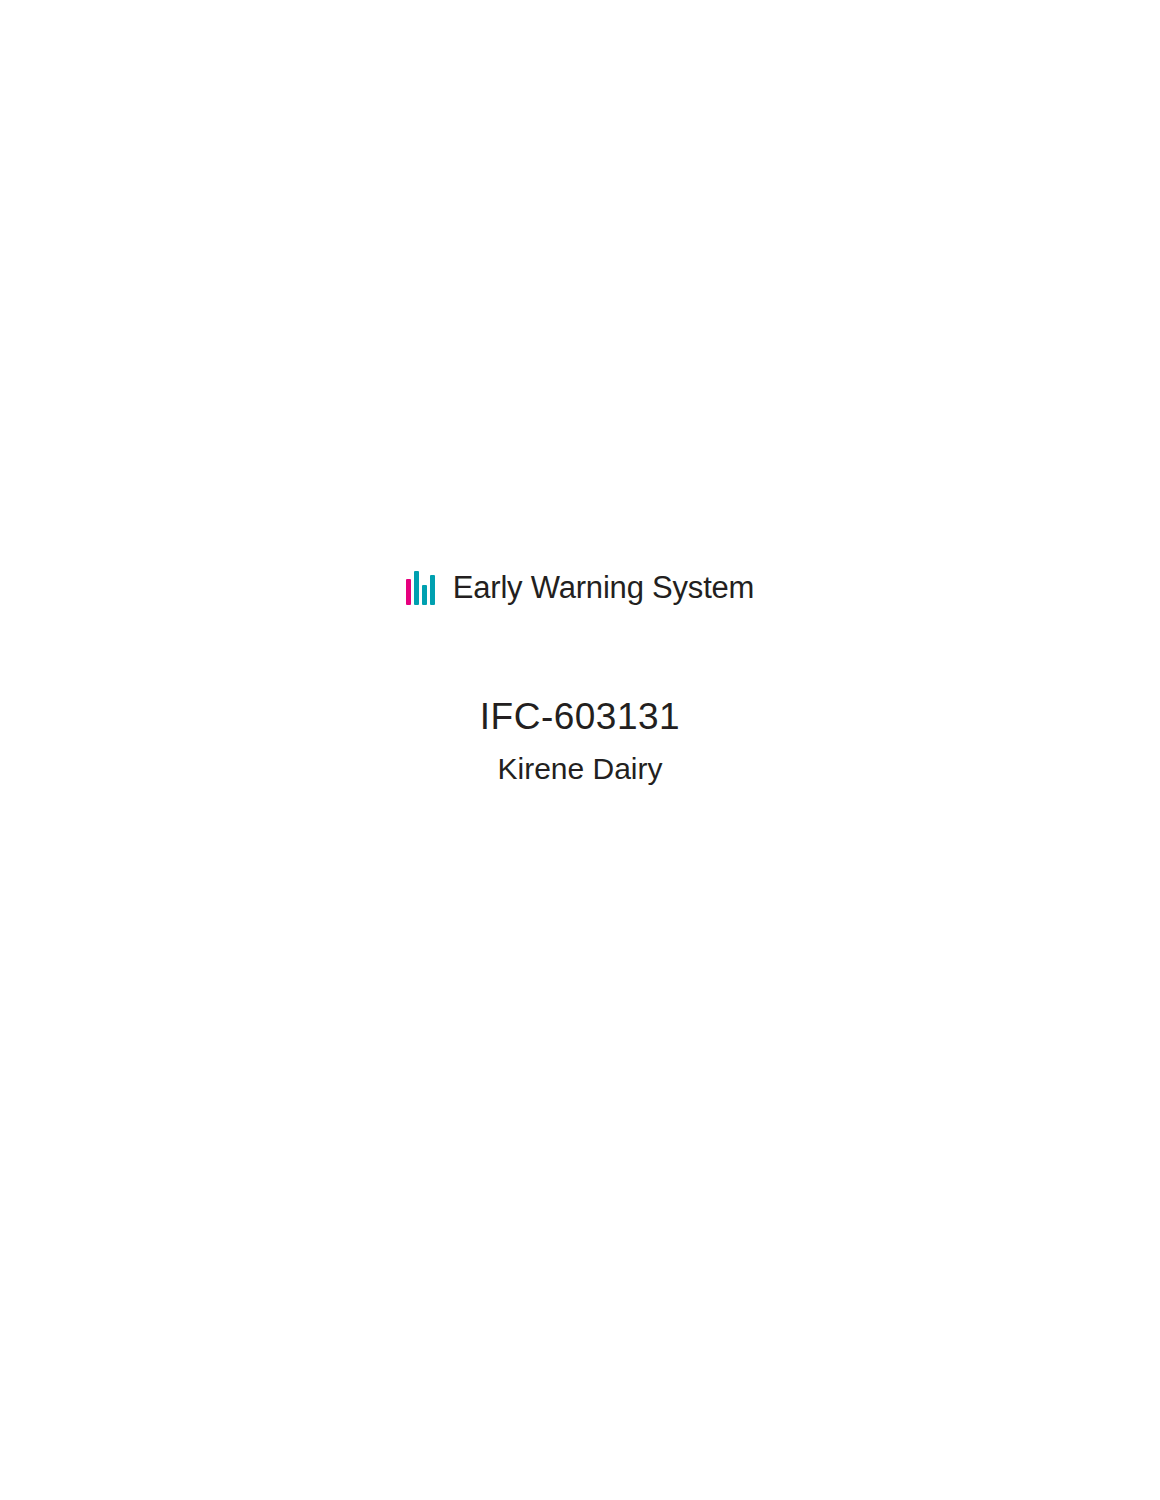Early Warning System
IFC-603131
Kirene Dairy